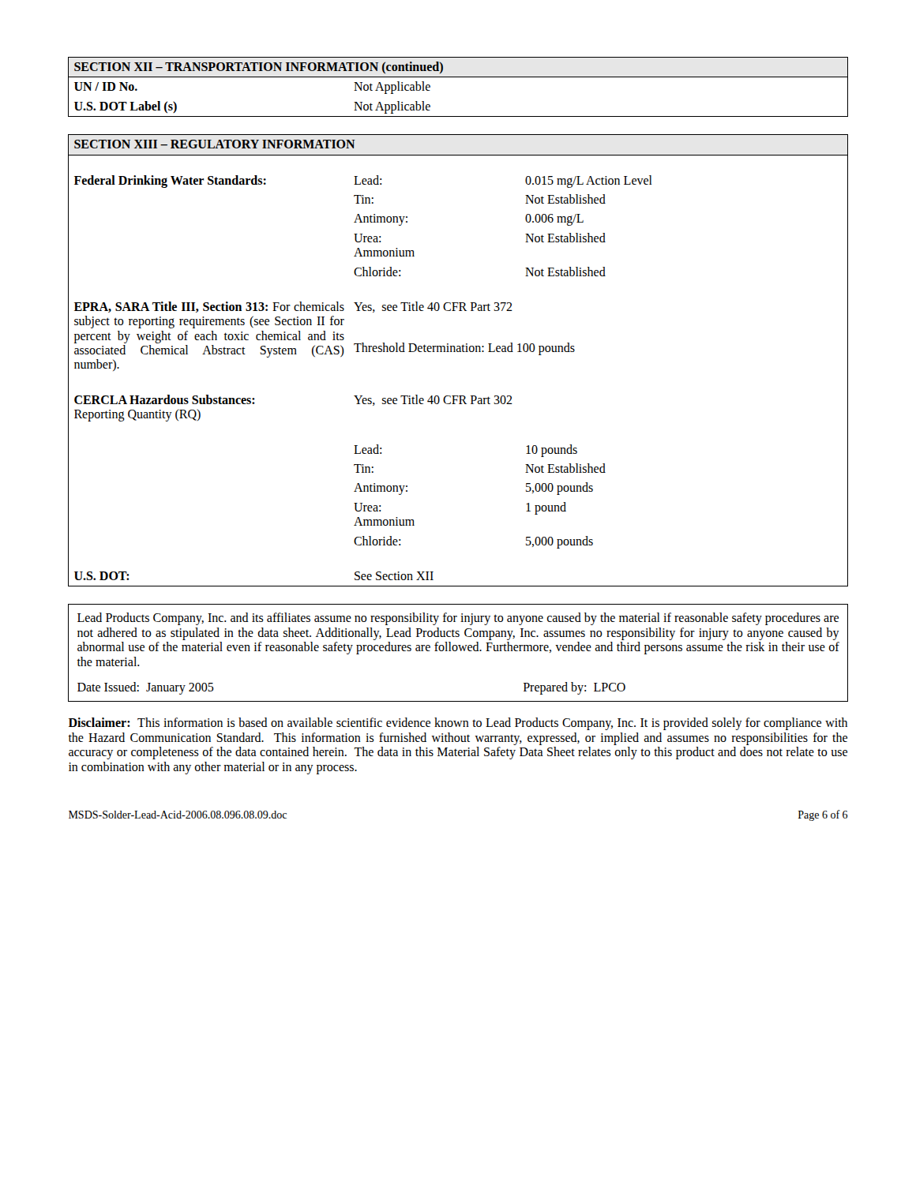| SECTION XII – TRANSPORTATION INFORMATION (continued) |
| UN / ID No. | Not Applicable | |
| U.S. DOT Label (s) | Not Applicable | |
| SECTION XIII – REGULATORY INFORMATION |
| Federal Drinking Water Standards: | Lead: | 0.015 mg/L Action Level |
| Tin: | Not Established |
| Antimony: | 0.006 mg/L |
| Urea: Ammonium | Not Established |
| Chloride: | Not Established |
| EPRA, SARA Title III, Section 313: For chemicals subject to reporting requirements (see Section II for percent by weight of each toxic chemical and its associated Chemical Abstract System (CAS) number). | Yes, see Title 40 CFR Part 372 |
| Threshold Determination: Lead 100 pounds |
| CERCLA Hazardous Substances: Reporting Quantity (RQ) | Yes, see Title 40 CFR Part 302 |
| | Lead: | 10 pounds |
| | Tin: | Not Established |
| | Antimony: | 5,000 pounds |
| | Urea: Ammonium | 1 pound |
| | Chloride: | 5,000 pounds |
| U.S. DOT: | See Section XII |
Lead Products Company, Inc. and its affiliates assume no responsibility for injury to anyone caused by the material if reasonable safety procedures are not adhered to as stipulated in the data sheet. Additionally, Lead Products Company, Inc. assumes no responsibility for injury to anyone caused by abnormal use of the material even if reasonable safety procedures are followed. Furthermore, vendee and third persons assume the risk in their use of the material.
Date Issued: January 2005 Prepared by: LPCO
Disclaimer: This information is based on available scientific evidence known to Lead Products Company, Inc. It is provided solely for compliance with the Hazard Communication Standard. This information is furnished without warranty, expressed, or implied and assumes no responsibilities for the accuracy or completeness of the data contained herein. The data in this Material Safety Data Sheet relates only to this product and does not relate to use in combination with any other material or in any process.
MSDS-Solder-Lead-Acid-2006.08.096.08.09.doc Page 6 of 6